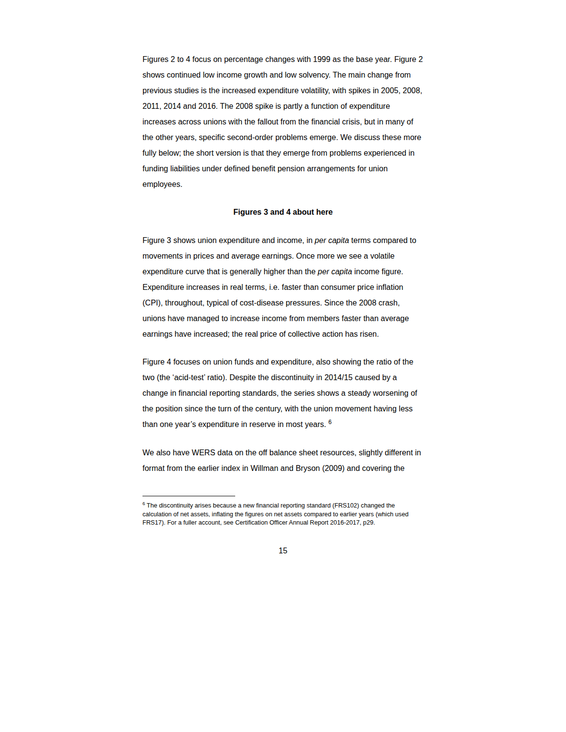Figures 2 to 4 focus on percentage changes with 1999 as the base year. Figure 2 shows continued low income growth and low solvency. The main change from previous studies is the increased expenditure volatility, with spikes in 2005, 2008, 2011, 2014 and 2016. The 2008 spike is partly a function of expenditure increases across unions with the fallout from the financial crisis, but in many of the other years, specific second-order problems emerge. We discuss these more fully below; the short version is that they emerge from problems experienced in funding liabilities under defined benefit pension arrangements for union employees.
Figures 3 and 4 about here
Figure 3 shows union expenditure and income, in per capita terms compared to movements in prices and average earnings. Once more we see a volatile expenditure curve that is generally higher than the per capita income figure. Expenditure increases in real terms, i.e. faster than consumer price inflation (CPI), throughout, typical of cost-disease pressures. Since the 2008 crash, unions have managed to increase income from members faster than average earnings have increased; the real price of collective action has risen.
Figure 4 focuses on union funds and expenditure, also showing the ratio of the two (the ‘acid-test’ ratio). Despite the discontinuity in 2014/15 caused by a change in financial reporting standards, the series shows a steady worsening of the position since the turn of the century, with the union movement having less than one year’s expenditure in reserve in most years. 6
We also have WERS data on the off balance sheet resources, slightly different in format from the earlier index in Willman and Bryson (2009) and covering the
6 The discontinuity arises because a new financial reporting standard (FRS102) changed the calculation of net assets, inflating the figures on net assets compared to earlier years (which used FRS17). For a fuller account, see Certification Officer Annual Report 2016-2017, p29.
15